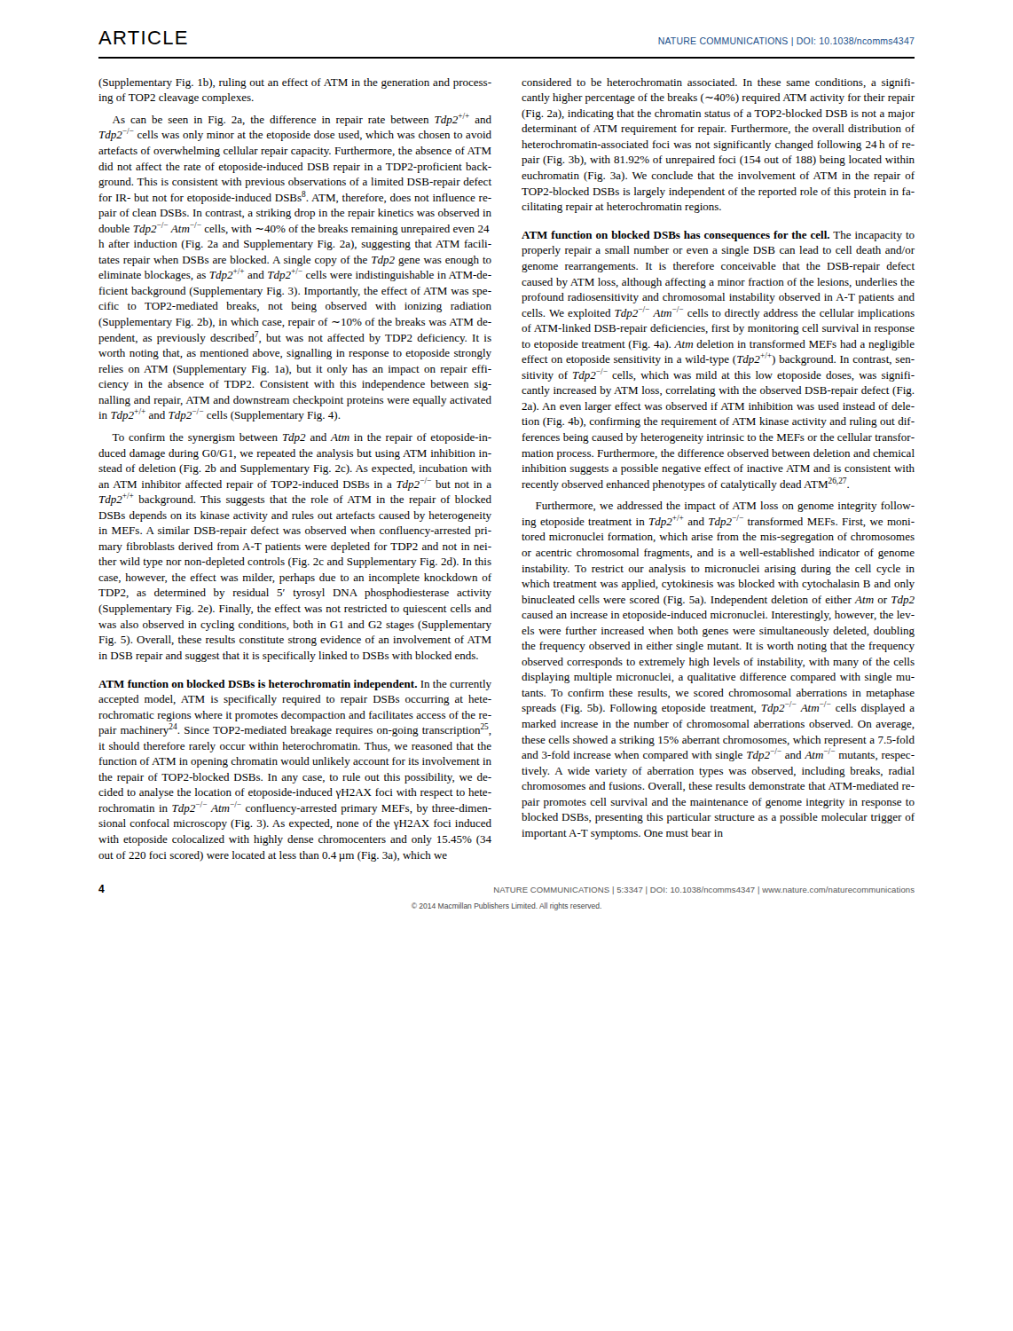ARTICLE
NATURE COMMUNICATIONS | DOI: 10.1038/ncomms4347
(Supplementary Fig. 1b), ruling out an effect of ATM in the generation and processing of TOP2 cleavage complexes.
As can be seen in Fig. 2a, the difference in repair rate between Tdp2+/+ and Tdp2−/− cells was only minor at the etoposide dose used, which was chosen to avoid artefacts of overwhelming cellular repair capacity. Furthermore, the absence of ATM did not affect the rate of etoposide-induced DSB repair in a TDP2-proficient background. This is consistent with previous observations of a limited DSB-repair defect for IR- but not for etoposide-induced DSBs8. ATM, therefore, does not influence repair of clean DSBs. In contrast, a striking drop in the repair kinetics was observed in double Tdp2−/− Atm−/− cells, with ∼40% of the breaks remaining unrepaired even 24 h after induction (Fig. 2a and Supplementary Fig. 2a), suggesting that ATM facilitates repair when DSBs are blocked. A single copy of the Tdp2 gene was enough to eliminate blockages, as Tdp2+/+ and Tdp2+/− cells were indistinguishable in ATM-deficient background (Supplementary Fig. 3). Importantly, the effect of ATM was specific to TOP2-mediated breaks, not being observed with ionizing radiation (Supplementary Fig. 2b), in which case, repair of ∼10% of the breaks was ATM dependent, as previously described7, but was not affected by TDP2 deficiency. It is worth noting that, as mentioned above, signalling in response to etoposide strongly relies on ATM (Supplementary Fig. 1a), but it only has an impact on repair efficiency in the absence of TDP2. Consistent with this independence between signalling and repair, ATM and downstream checkpoint proteins were equally activated in Tdp2+/+ and Tdp2−/− cells (Supplementary Fig. 4).
To confirm the synergism between Tdp2 and Atm in the repair of etoposide-induced damage during G0/G1, we repeated the analysis but using ATM inhibition instead of deletion (Fig. 2b and Supplementary Fig. 2c). As expected, incubation with an ATM inhibitor affected repair of TOP2-induced DSBs in a Tdp2−/− but not in a Tdp2+/+ background. This suggests that the role of ATM in the repair of blocked DSBs depends on its kinase activity and rules out artefacts caused by heterogeneity in MEFs. A similar DSB-repair defect was observed when confluency-arrested primary fibroblasts derived from A-T patients were depleted for TDP2 and not in neither wild type nor non-depleted controls (Fig. 2c and Supplementary Fig. 2d). In this case, however, the effect was milder, perhaps due to an incomplete knockdown of TDP2, as determined by residual 5′ tyrosyl DNA phosphodiesterase activity (Supplementary Fig. 2e). Finally, the effect was not restricted to quiescent cells and was also observed in cycling conditions, both in G1 and G2 stages (Supplementary Fig. 5). Overall, these results constitute strong evidence of an involvement of ATM in DSB repair and suggest that it is specifically linked to DSBs with blocked ends.
ATM function on blocked DSBs is heterochromatin independent. In the currently accepted model, ATM is specifically required to repair DSBs occurring at heterochromatic regions where it promotes decompaction and facilitates access of the repair machinery24. Since TOP2-mediated breakage requires on-going transcription25, it should therefore rarely occur within heterochromatin. Thus, we reasoned that the function of ATM in opening chromatin would unlikely account for its involvement in the repair of TOP2-blocked DSBs. In any case, to rule out this possibility, we decided to analyse the location of etoposide-induced γH2AX foci with respect to heterochromatin in Tdp2−/− Atm−/− confluency-arrested primary MEFs, by three-dimensional confocal microscopy (Fig. 3). As expected, none of the γH2AX foci induced with etoposide colocalized with highly dense chromocenters and only 15.45% (34 out of 220 foci scored) were located at less than 0.4 µm (Fig. 3a), which we
considered to be heterochromatin associated. In these same conditions, a significantly higher percentage of the breaks (∼40%) required ATM activity for their repair (Fig. 2a), indicating that the chromatin status of a TOP2-blocked DSB is not a major determinant of ATM requirement for repair. Furthermore, the overall distribution of heterochromatin-associated foci was not significantly changed following 24 h of repair (Fig. 3b), with 81.92% of unrepaired foci (154 out of 188) being located within euchromatin (Fig. 3a). We conclude that the involvement of ATM in the repair of TOP2-blocked DSBs is largely independent of the reported role of this protein in facilitating repair at heterochromatin regions.
ATM function on blocked DSBs has consequences for the cell. The incapacity to properly repair a small number or even a single DSB can lead to cell death and/or genome rearrangements. It is therefore conceivable that the DSB-repair defect caused by ATM loss, although affecting a minor fraction of the lesions, underlies the profound radiosensitivity and chromosomal instability observed in A-T patients and cells. We exploited Tdp2−/− Atm−/− cells to directly address the cellular implications of ATM-linked DSB-repair deficiencies, first by monitoring cell survival in response to etoposide treatment (Fig. 4a). Atm deletion in transformed MEFs had a negligible effect on etoposide sensitivity in a wild-type (Tdp2+/+) background. In contrast, sensitivity of Tdp2−/− cells, which was mild at this low etoposide doses, was significantly increased by ATM loss, correlating with the observed DSB-repair defect (Fig. 2a). An even larger effect was observed if ATM inhibition was used instead of deletion (Fig. 4b), confirming the requirement of ATM kinase activity and ruling out differences being caused by heterogeneity intrinsic to the MEFs or the cellular transformation process. Furthermore, the difference observed between deletion and chemical inhibition suggests a possible negative effect of inactive ATM and is consistent with recently observed enhanced phenotypes of catalytically dead ATM26,27.
Furthermore, we addressed the impact of ATM loss on genome integrity following etoposide treatment in Tdp2+/+ and Tdp2−/− transformed MEFs. First, we monitored micronuclei formation, which arise from the mis-segregation of chromosomes or acentric chromosomal fragments, and is a well-established indicator of genome instability. To restrict our analysis to micronuclei arising during the cell cycle in which treatment was applied, cytokinesis was blocked with cytochalasin B and only binucleated cells were scored (Fig. 5a). Independent deletion of either Atm or Tdp2 caused an increase in etoposide-induced micronuclei. Interestingly, however, the levels were further increased when both genes were simultaneously deleted, doubling the frequency observed in either single mutant. It is worth noting that the frequency observed corresponds to extremely high levels of instability, with many of the cells displaying multiple micronuclei, a qualitative difference compared with single mutants. To confirm these results, we scored chromosomal aberrations in metaphase spreads (Fig. 5b). Following etoposide treatment, Tdp2−/− Atm−/− cells displayed a marked increase in the number of chromosomal aberrations observed. On average, these cells showed a striking 15% aberrant chromosomes, which represent a 7.5-fold and 3-fold increase when compared with single Tdp2−/− and Atm−/− mutants, respectively. A wide variety of aberration types was observed, including breaks, radial chromosomes and fusions. Overall, these results demonstrate that ATM-mediated repair promotes cell survival and the maintenance of genome integrity in response to blocked DSBs, presenting this particular structure as a possible molecular trigger of important A-T symptoms. One must bear in
4
NATURE COMMUNICATIONS | 5:3347 | DOI: 10.1038/ncomms4347 | www.nature.com/naturecommunications
© 2014 Macmillan Publishers Limited. All rights reserved.